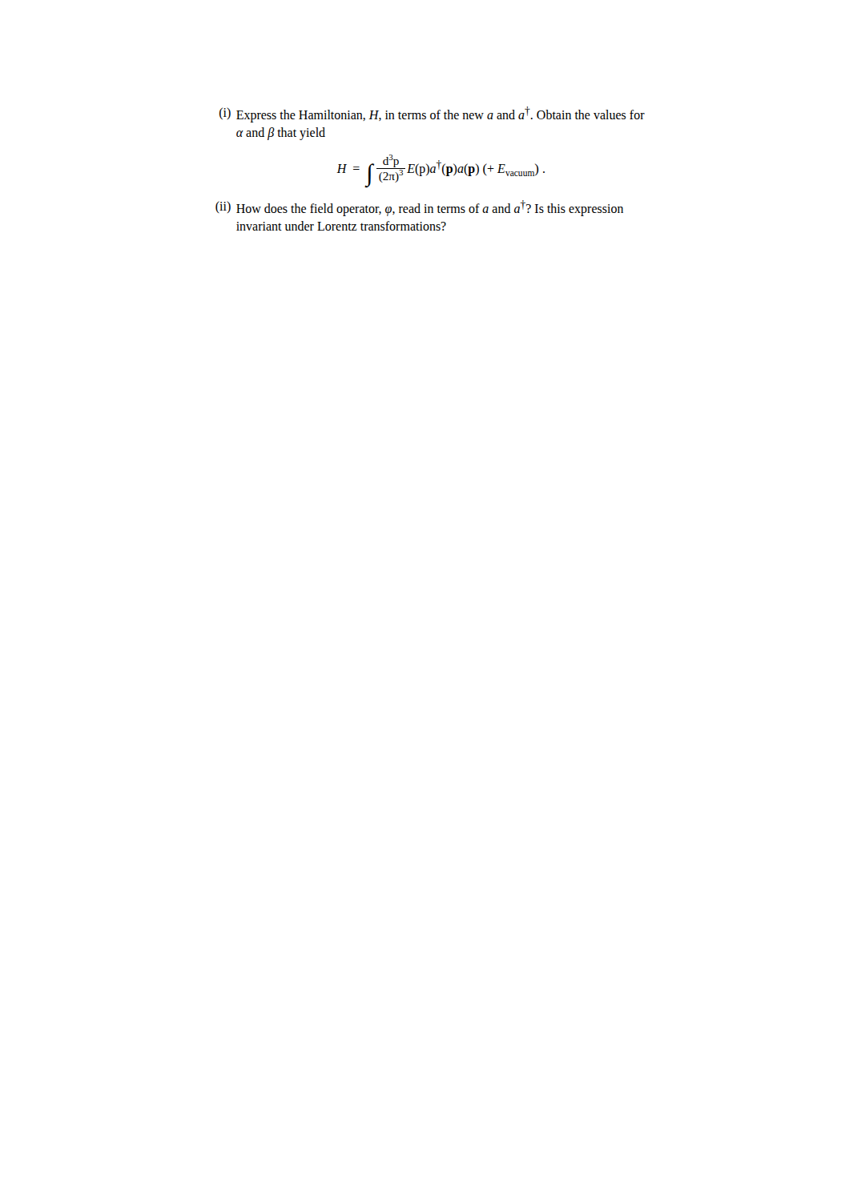(i) Express the Hamiltonian, H, in terms of the new a and a†. Obtain the values for α and β that yield
H = ∫d3p(2π)3 E(p)a†(p)a(p) (+ Evacuum) .
(ii) How does the field operator, φ, read in terms of a and a†? Is this expression invariant under Lorentz transformations?